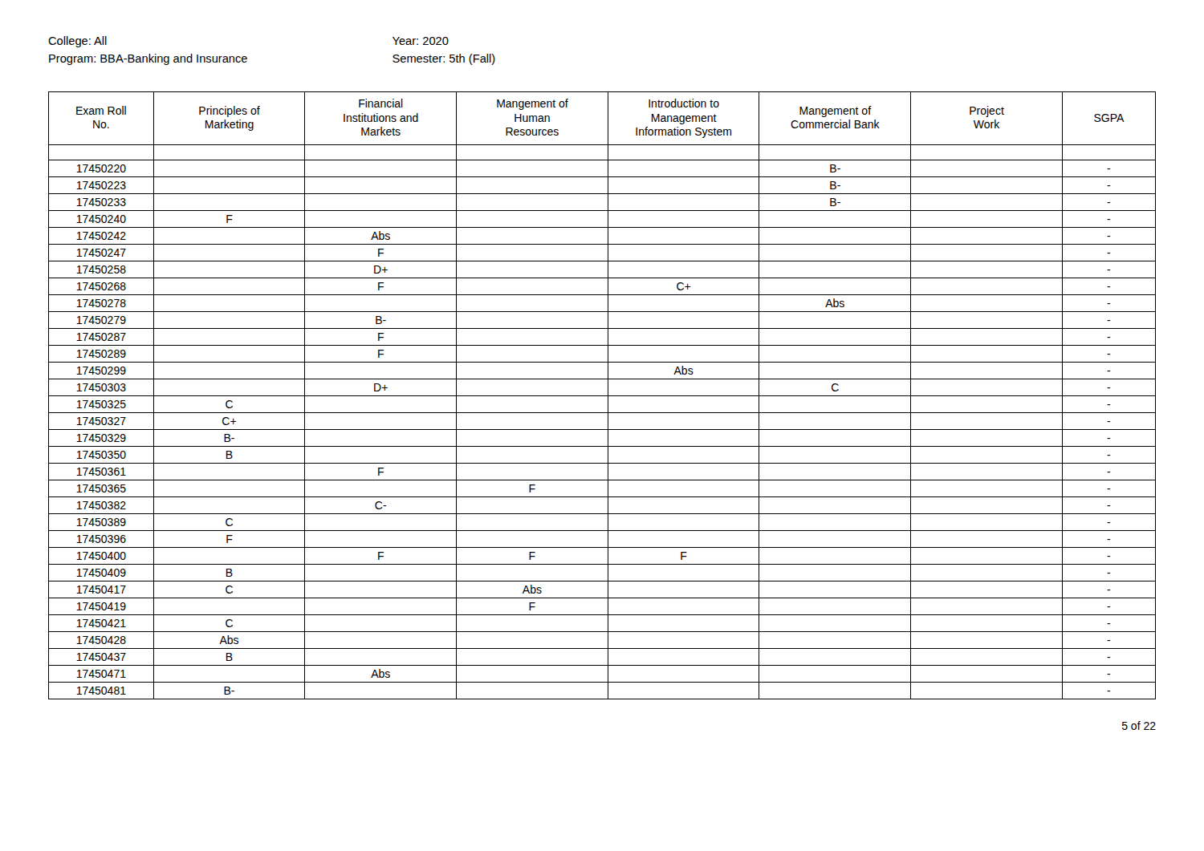College: All
Program: BBA-Banking and Insurance
Year: 2020
Semester: 5th (Fall)
| Exam Roll No. | Principles of Marketing | Financial Institutions and Markets | Mangement of Human Resources | Introduction to Management Information System | Mangement of Commercial Bank | Project Work | SGPA |
| --- | --- | --- | --- | --- | --- | --- | --- |
| 17450220 | | | | | B- | | - |
| 17450223 | | | | | B- | | - |
| 17450233 | | | | | B- | | - |
| 17450240 | F | | | | | | - |
| 17450242 | | Abs | | | | | - |
| 17450247 | | F | | | | | - |
| 17450258 | | D+ | | | | | - |
| 17450268 | | F | | C+ | | | - |
| 17450278 | | | | | Abs | | - |
| 17450279 | | B- | | | | | - |
| 17450287 | | F | | | | | - |
| 17450289 | | F | | | | | - |
| 17450299 | | | | Abs | | | - |
| 17450303 | | D+ | | | C | | - |
| 17450325 | C | | | | | | - |
| 17450327 | C+ | | | | | | - |
| 17450329 | B- | | | | | | - |
| 17450350 | B | | | | | | - |
| 17450361 | | F | | | | | - |
| 17450365 | | | F | | | | - |
| 17450382 | | C- | | | | | - |
| 17450389 | C | | | | | | - |
| 17450396 | F | | | | | | - |
| 17450400 | | F | F | F | | | - |
| 17450409 | B | | | | | | - |
| 17450417 | C | | Abs | | | | - |
| 17450419 | | | F | | | | - |
| 17450421 | C | | | | | | - |
| 17450428 | Abs | | | | | | - |
| 17450437 | B | | | | | | - |
| 17450471 | | Abs | | | | | - |
| 17450481 | B- | | | | | | - |
5 of 22